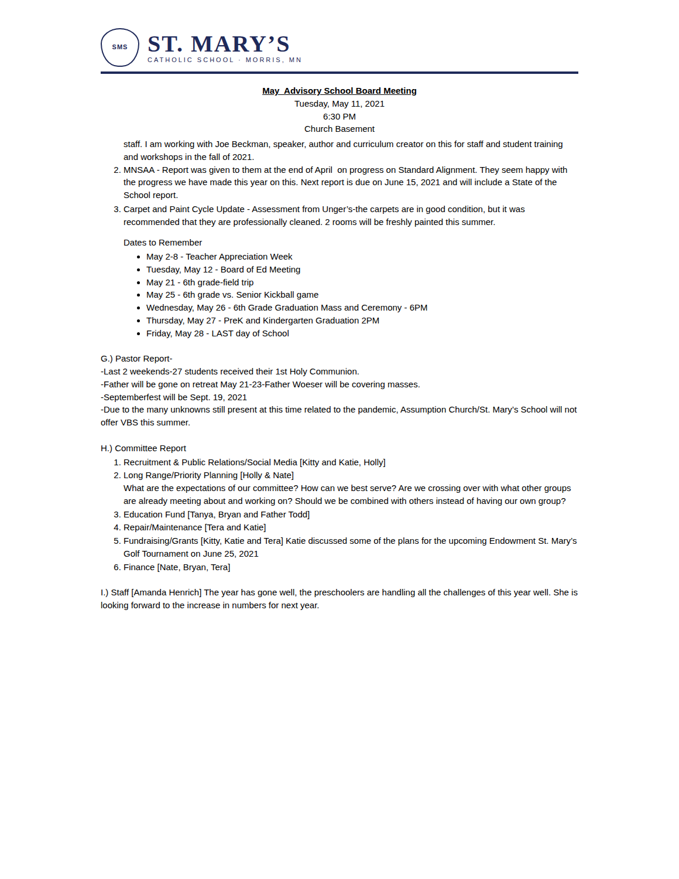SMS
ST. MARY’S
CATHOLIC SCHOOL · MORRIS, MN
May Advisory School Board Meeting
Tuesday, May 11, 2021
6:30 PM
Church Basement
staff. I am working with Joe Beckman, speaker, author and curriculum creator on this for staff and student training and workshops in the fall of 2021.
MNSAA - Report was given to them at the end of April on progress on Standard Alignment. They seem happy with the progress we have made this year on this. Next report is due on June 15, 2021 and will include a State of the School report.
Carpet and Paint Cycle Update - Assessment from Unger’s-the carpets are in good condition, but it was recommended that they are professionally cleaned. 2 rooms will be freshly painted this summer.
Dates to Remember
May 2-8 - Teacher Appreciation Week
Tuesday, May 12 - Board of Ed Meeting
May 21 - 6th grade-field trip
May 25 - 6th grade vs. Senior Kickball game
Wednesday, May 26 - 6th Grade Graduation Mass and Ceremony - 6PM
Thursday, May 27 - PreK and Kindergarten Graduation 2PM
Friday, May 28 - LAST day of School
G.) Pastor Report-
-Last 2 weekends-27 students received their 1st Holy Communion.
-Father will be gone on retreat May 21-23-Father Woeser will be covering masses.
-Septemberfest will be Sept. 19, 2021
-Due to the many unknowns still present at this time related to the pandemic, Assumption Church/St. Mary’s School will not offer VBS this summer.
H.) Committee Report
Recruitment & Public Relations/Social Media [Kitty and Katie, Holly]
Long Range/Priority Planning [Holly & Nate]
What are the expectations of our committee? How can we best serve? Are we crossing over with what other groups are already meeting about and working on? Should we be combined with others instead of having our own group?
Education Fund [Tanya, Bryan and Father Todd]
Repair/Maintenance [Tera and Katie]
Fundraising/Grants [Kitty, Katie and Tera] Katie discussed some of the plans for the upcoming Endowment St. Mary’s Golf Tournament on June 25, 2021
Finance [Nate, Bryan, Tera]
I.) Staff [Amanda Henrich] The year has gone well, the preschoolers are handling all the challenges of this year well. She is looking forward to the increase in numbers for next year.